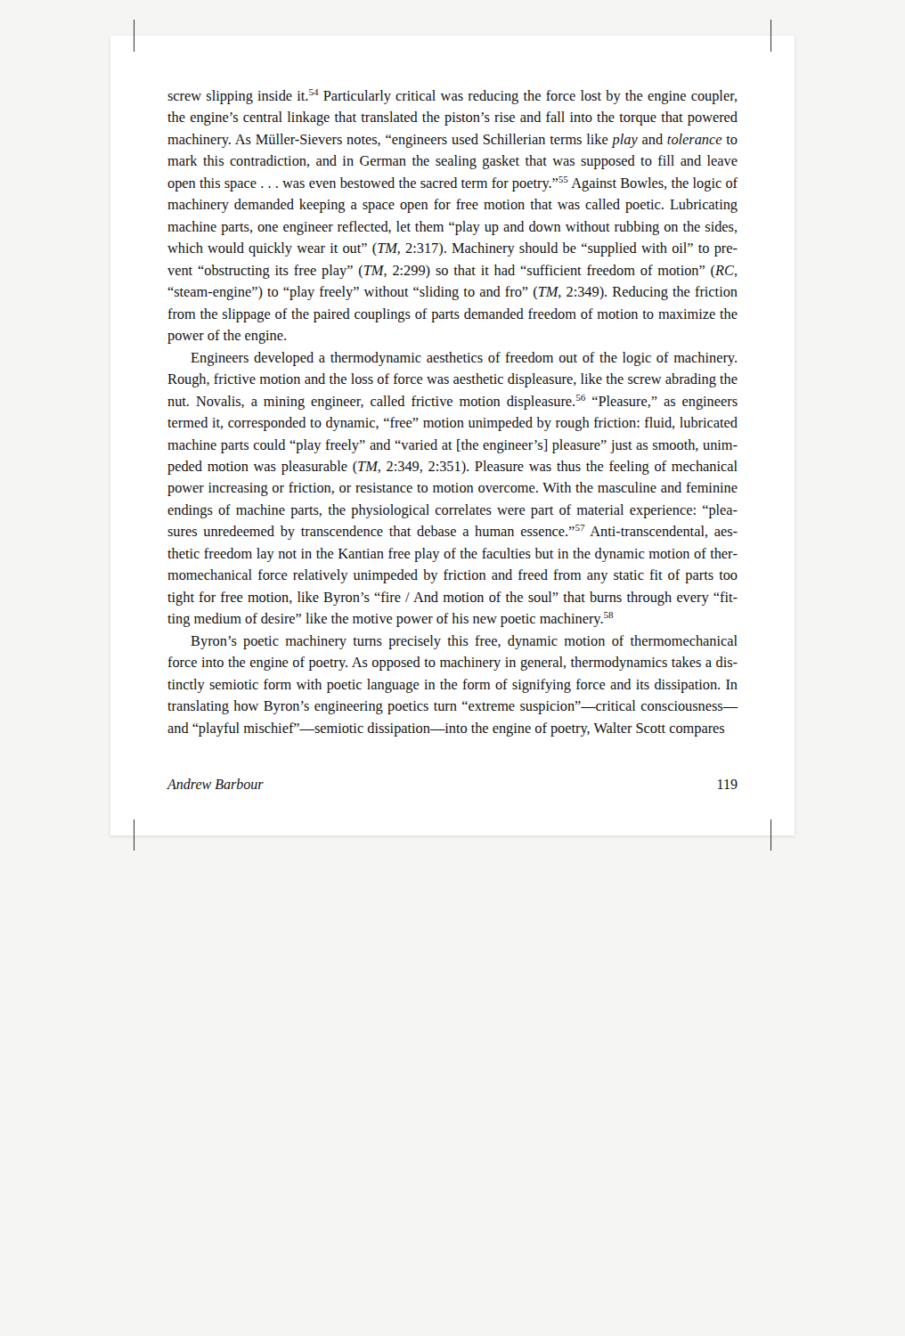screw slipping inside it.54 Particularly critical was reducing the force lost by the engine coupler, the engine’s central linkage that translated the piston’s rise and fall into the torque that powered machinery. As Müller-Sievers notes, “engineers used Schillerian terms like play and tolerance to mark this contradiction, and in German the sealing gasket that was supposed to fill and leave open this space . . . was even bestowed the sacred term for poetry.”55 Against Bowles, the logic of machinery demanded keeping a space open for free motion that was called poetic. Lubricating machine parts, one engineer reflected, let them “play up and down without rubbing on the sides, which would quickly wear it out” (TM, 2:317). Machinery should be “supplied with oil” to prevent “obstructing its free play” (TM, 2:299) so that it had “sufficient freedom of motion” (RC, “steam-engine”) to “play freely” without “sliding to and fro” (TM, 2:349). Reducing the friction from the slippage of the paired couplings of parts demanded freedom of motion to maximize the power of the engine.
Engineers developed a thermodynamic aesthetics of freedom out of the logic of machinery. Rough, frictive motion and the loss of force was aesthetic displeasure, like the screw abrading the nut. Novalis, a mining engineer, called frictive motion displeasure.56 “Pleasure,” as engineers termed it, corresponded to dynamic, “free” motion unimpeded by rough friction: fluid, lubricated machine parts could “play freely” and “varied at [the engineer’s] pleasure” just as smooth, unimpeded motion was pleasurable (TM, 2:349, 2:351). Pleasure was thus the feeling of mechanical power increasing or friction, or resistance to motion overcome. With the masculine and feminine endings of machine parts, the physiological correlates were part of material experience: “pleasures unredeemed by transcendence that debase a human essence.”57 Anti-transcendental, aesthetic freedom lay not in the Kantian free play of the faculties but in the dynamic motion of thermomechanical force relatively unimpeded by friction and freed from any static fit of parts too tight for free motion, like Byron’s “fire / And motion of the soul” that burns through every “fitting medium of desire” like the motive power of his new poetic machinery.58
Byron’s poetic machinery turns precisely this free, dynamic motion of thermomechanical force into the engine of poetry. As opposed to machinery in general, thermodynamics takes a distinctly semiotic form with poetic language in the form of signifying force and its dissipation. In translating how Byron’s engineering poetics turn “extreme suspicion”—critical consciousness—and “playful mischief”—semiotic dissipation—into the engine of poetry, Walter Scott compares
Andrew Barbour 119